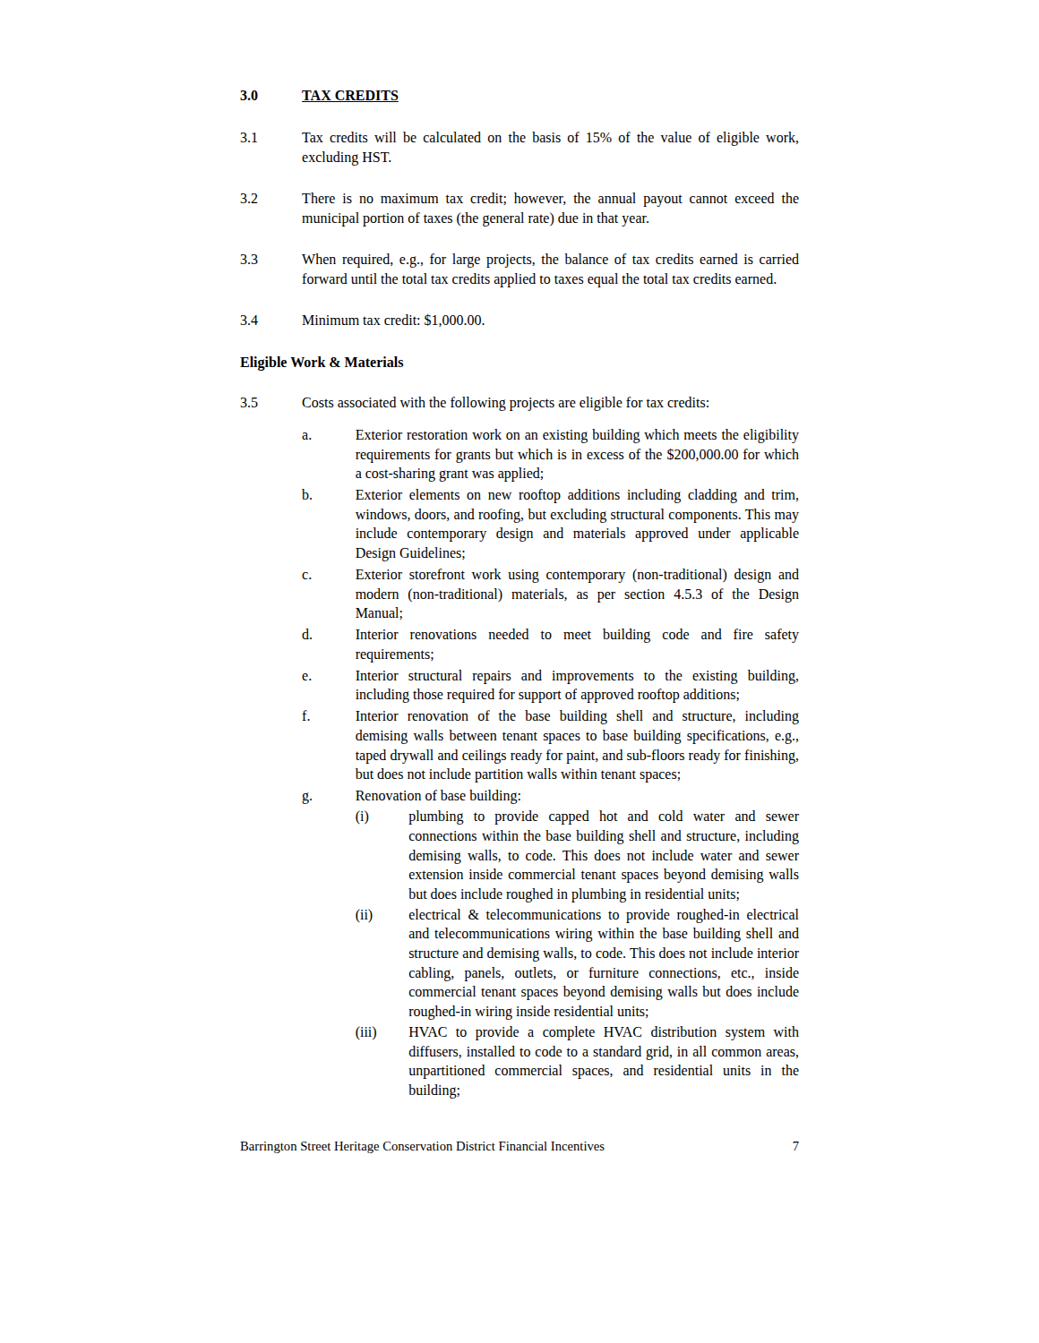3.0
TAX CREDITS
3.1
Tax credits will be calculated on the basis of 15% of the value of eligible work, excluding HST.
3.2
There is no maximum tax credit; however, the annual payout cannot exceed the municipal portion of taxes (the general rate) due in that year.
3.3
When required, e.g., for large projects, the balance of tax credits earned is carried forward until the total tax credits applied to taxes equal the total tax credits earned.
3.4
Minimum tax credit: $1,000.00.
Eligible Work & Materials
3.5
Costs associated with the following projects are eligible for tax credits:
a. Exterior restoration work on an existing building which meets the eligibility requirements for grants but which is in excess of the $200,000.00 for which a cost-sharing grant was applied;
b. Exterior elements on new rooftop additions including cladding and trim, windows, doors, and roofing, but excluding structural components. This may include contemporary design and materials approved under applicable Design Guidelines;
c. Exterior storefront work using contemporary (non-traditional) design and modern (non-traditional) materials, as per section 4.5.3 of the Design Manual;
d. Interior renovations needed to meet building code and fire safety requirements;
e. Interior structural repairs and improvements to the existing building, including those required for support of approved rooftop additions;
f. Interior renovation of the base building shell and structure, including demising walls between tenant spaces to base building specifications, e.g., taped drywall and ceilings ready for paint, and sub-floors ready for finishing, but does not include partition walls within tenant spaces;
g. Renovation of base building:
(i) plumbing to provide capped hot and cold water and sewer connections within the base building shell and structure, including demising walls, to code. This does not include water and sewer extension inside commercial tenant spaces beyond demising walls but does include roughed in plumbing in residential units;
(ii) electrical & telecommunications to provide roughed-in electrical and telecommunications wiring within the base building shell and structure and demising walls, to code. This does not include interior cabling, panels, outlets, or furniture connections, etc., inside commercial tenant spaces beyond demising walls but does include roughed-in wiring inside residential units;
(iii) HVAC to provide a complete HVAC distribution system with diffusers, installed to code to a standard grid, in all common areas, unpartitioned commercial spaces, and residential units in the building;
Barrington Street Heritage Conservation District Financial Incentives
7